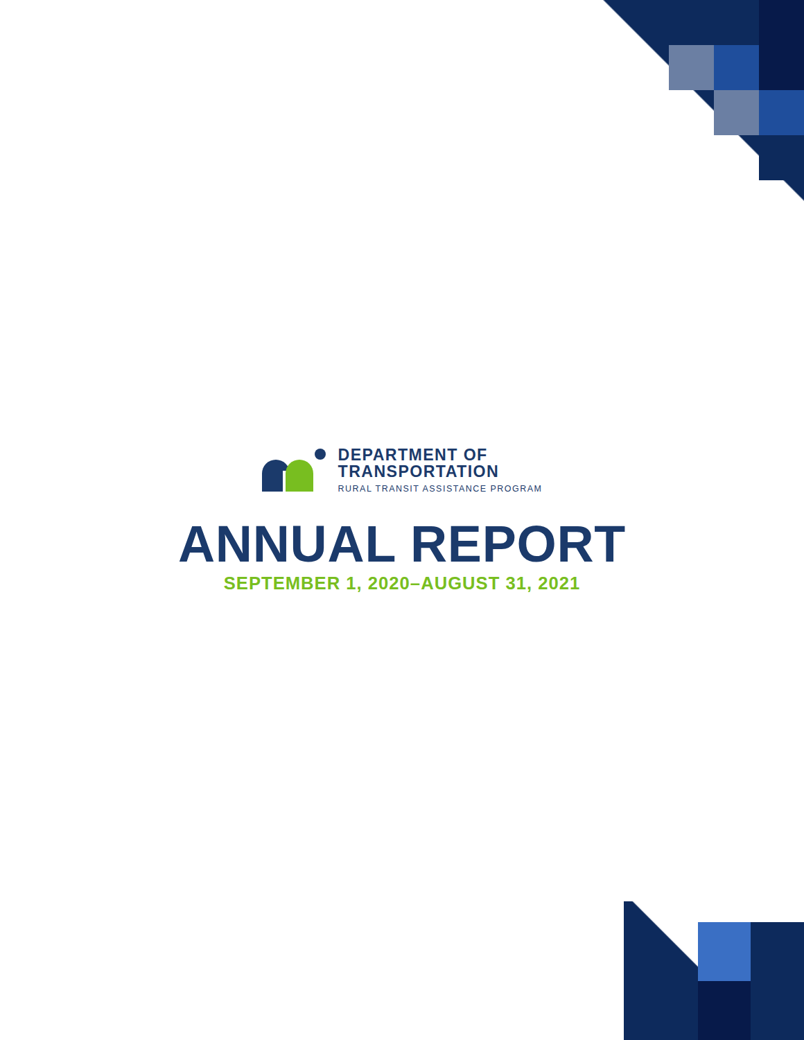DEPARTMENT OF
TRANSPORTATION
RURAL TRANSIT ASSISTANCE PROGRAM
ANNUAL REPORT
SEPTEMBER 1, 2020–AUGUST 31, 2021